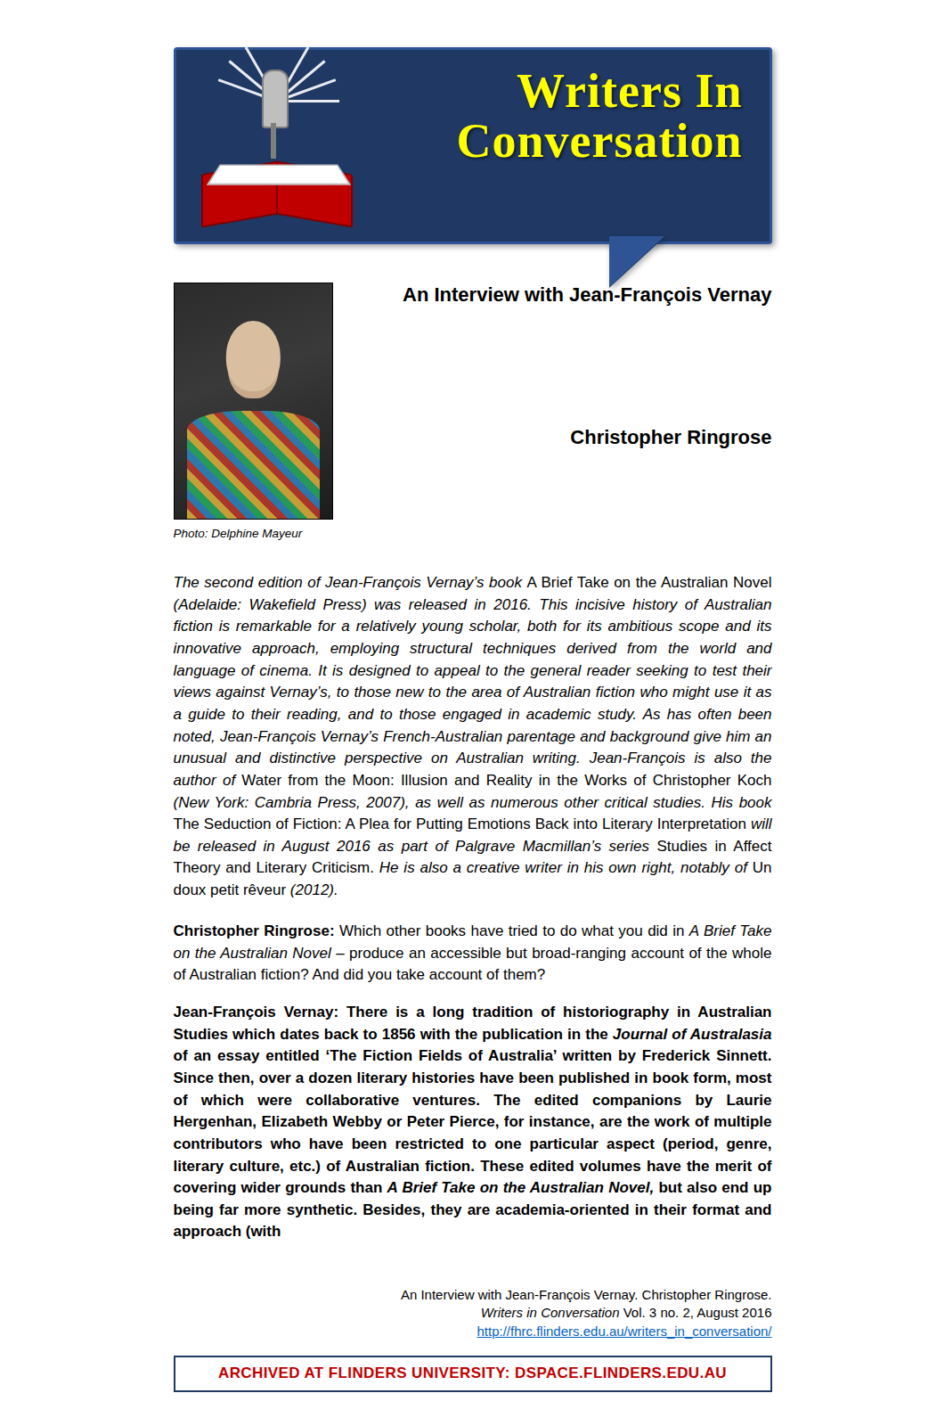Writers In Conversation
Photo: Delphine Mayeur
An Interview with Jean-François Vernay
Christopher Ringrose
The second edition of Jean-François Vernay’s book A Brief Take on the Australian Novel (Adelaide: Wakefield Press) was released in 2016. This incisive history of Australian fiction is remarkable for a relatively young scholar, both for its ambitious scope and its innovative approach, employing structural techniques derived from the world and language of cinema. It is designed to appeal to the general reader seeking to test their views against Vernay’s, to those new to the area of Australian fiction who might use it as a guide to their reading, and to those engaged in academic study. As has often been noted, Jean-François Vernay’s French-Australian parentage and background give him an unusual and distinctive perspective on Australian writing. Jean-François is also the author of Water from the Moon: Illusion and Reality in the Works of Christopher Koch (New York: Cambria Press, 2007), as well as numerous other critical studies. His book The Seduction of Fiction: A Plea for Putting Emotions Back into Literary Interpretation will be released in August 2016 as part of Palgrave Macmillan’s series Studies in Affect Theory and Literary Criticism. He is also a creative writer in his own right, notably of Un doux petit rêveur (2012).
Christopher Ringrose: Which other books have tried to do what you did in A Brief Take on the Australian Novel – produce an accessible but broad-ranging account of the whole of Australian fiction? And did you take account of them?
Jean-François Vernay: There is a long tradition of historiography in Australian Studies which dates back to 1856 with the publication in the Journal of Australasia of an essay entitled ‘The Fiction Fields of Australia’ written by Frederick Sinnett. Since then, over a dozen literary histories have been published in book form, most of which were collaborative ventures. The edited companions by Laurie Hergenhan, Elizabeth Webby or Peter Pierce, for instance, are the work of multiple contributors who have been restricted to one particular aspect (period, genre, literary culture, etc.) of Australian fiction. These edited volumes have the merit of covering wider grounds than A Brief Take on the Australian Novel, but also end up being far more synthetic. Besides, they are academia-oriented in their format and approach (with
An Interview with Jean-François Vernay. Christopher Ringrose.
Writers in Conversation Vol. 3 no. 2, August 2016
http://fhrc.flinders.edu.au/writers_in_conversation/
ARCHIVED AT FLINDERS UNIVERSITY: DSPACE.FLINDERS.EDU.AU